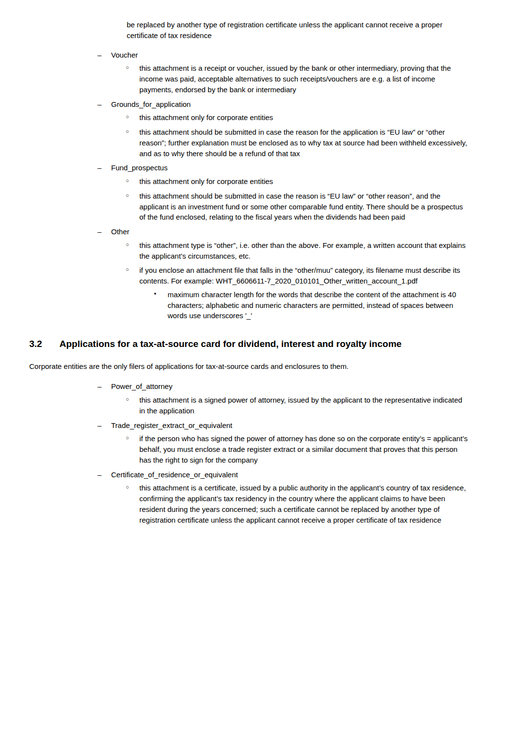be replaced by another type of registration certificate unless the applicant cannot receive a proper certificate of tax residence
Voucher
this attachment is a receipt or voucher, issued by the bank or other intermediary, proving that the income was paid, acceptable alternatives to such receipts/vouchers are e.g. a list of income payments, endorsed by the bank or intermediary
Grounds_for_application
this attachment only for corporate entities
this attachment should be submitted in case the reason for the application is “EU law” or “other reason”; further explanation must be enclosed as to why tax at source had been withheld excessively, and as to why there should be a refund of that tax
Fund_prospectus
this attachment only for corporate entities
this attachment should be submitted in case the reason is “EU law” or “other reason”, and the applicant is an investment fund or some other comparable fund entity. There should be a prospectus of the fund enclosed, relating to the fiscal years when the dividends had been paid
Other
this attachment type is “other”, i.e. other than the above. For example, a written account that explains the applicant’s circumstances, etc.
if you enclose an attachment file that falls in the “other/muu” category, its filename must describe its contents. For example: WHT_6606611-7_2020_010101_Other_written_account_1.pdf
maximum character length for the words that describe the content of the attachment is 40 characters; alphabetic and numeric characters are permitted, instead of spaces between words use underscores '_'
3.2 Applications for a tax-at-source card for dividend, interest and royalty income
Corporate entities are the only filers of applications for tax-at-source cards and enclosures to them.
Power_of_attorney
this attachment is a signed power of attorney, issued by the applicant to the representative indicated in the application
Trade_register_extract_or_equivalent
if the person who has signed the power of attorney has done so on the corporate entity’s = applicant’s behalf, you must enclose a trade register extract or a similar document that proves that this person has the right to sign for the company
Certificate_of_residence_or_equivalent
this attachment is a certificate, issued by a public authority in the applicant’s country of tax residence, confirming the applicant’s tax residency in the country where the applicant claims to have been resident during the years concerned; such a certificate cannot be replaced by another type of registration certificate unless the applicant cannot receive a proper certificate of tax residence